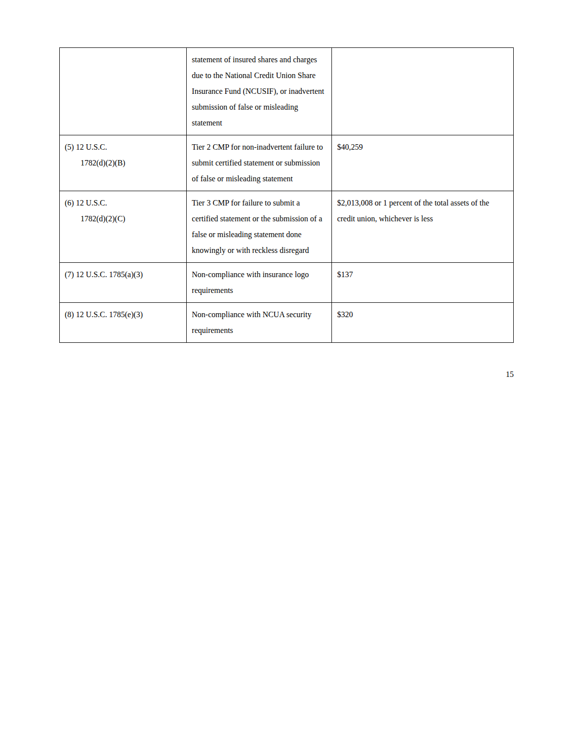| | statement of insured shares and charges due to the National Credit Union Share Insurance Fund (NCUSIF), or inadvertent submission of false or misleading statement | |
| (5) 12 U.S.C. 1782(d)(2)(B) | Tier 2 CMP for non-inadvertent failure to submit certified statement or submission of false or misleading statement | $40,259 |
| (6) 12 U.S.C. 1782(d)(2)(C) | Tier 3 CMP for failure to submit a certified statement or the submission of a false or misleading statement done knowingly or with reckless disregard | $2,013,008 or 1 percent of the total assets of the credit union, whichever is less |
| (7) 12 U.S.C. 1785(a)(3) | Non-compliance with insurance logo requirements | $137 |
| (8) 12 U.S.C. 1785(e)(3) | Non-compliance with NCUA security requirements | $320 |
15